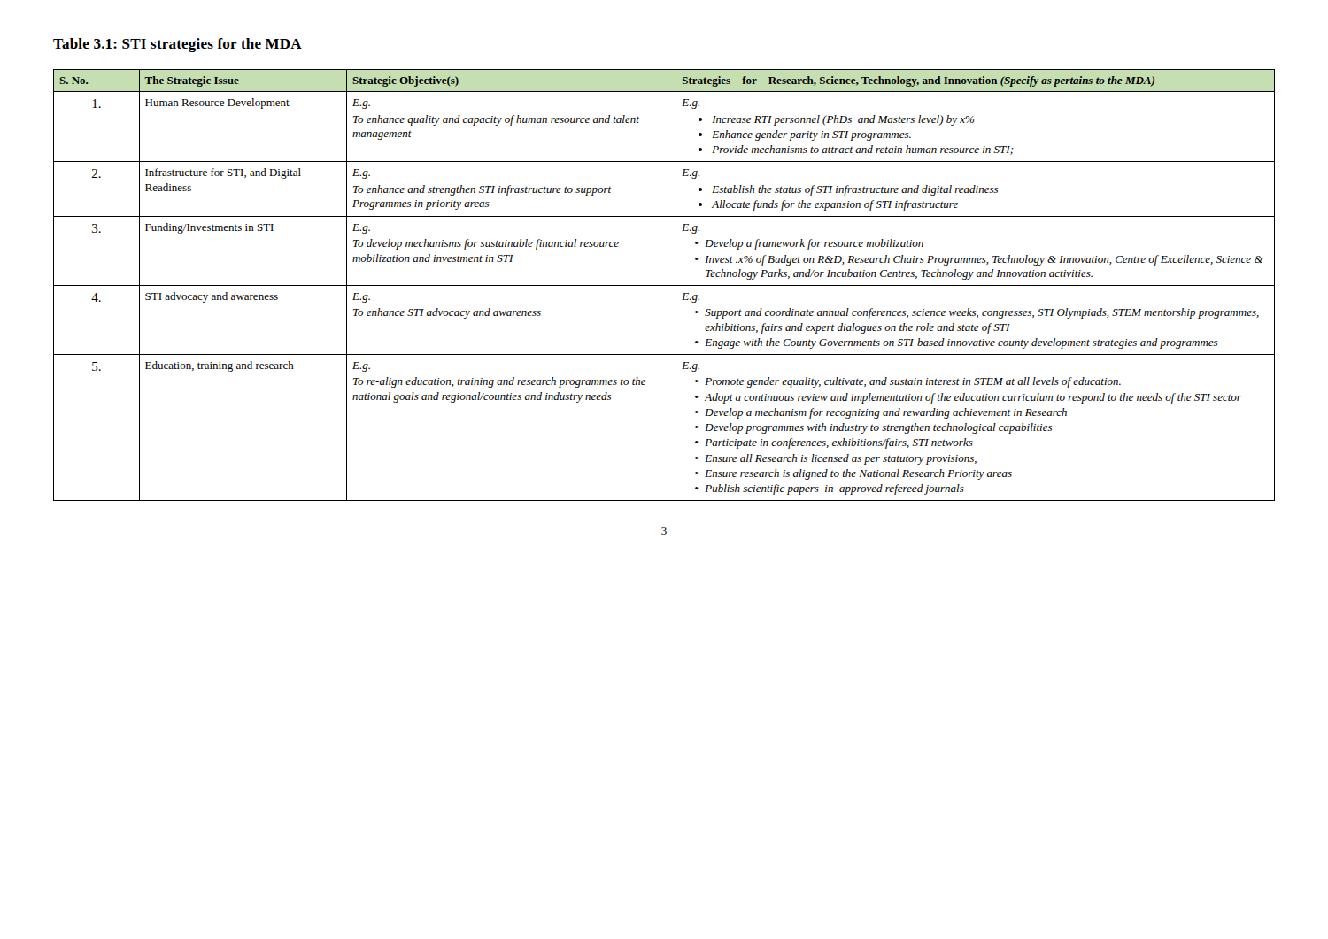Table 3.1: STI strategies for the MDA
| S. No. | The Strategic Issue | Strategic Objective(s) | Strategies for Research, Science, Technology, and Innovation (Specify as pertains to the MDA) |
| --- | --- | --- | --- |
| 1. | Human Resource Development | E.g. To enhance quality and capacity of human resource and talent management | E.g. Increase RTI personnel (PhDs and Masters level) by x% Enhance gender parity in STI programmes. Provide mechanisms to attract and retain human resource in STI; |
| 2. | Infrastructure for STI, and Digital Readiness | E.g. To enhance and strengthen STI infrastructure to support Programmes in priority areas | E.g. Establish the status of STI infrastructure and digital readiness Allocate funds for the expansion of STI infrastructure |
| 3. | Funding/Investments in STI | E.g. To develop mechanisms for sustainable financial resource mobilization and investment in STI | E.g. Develop a framework for resource mobilization Invest .x% of Budget on R&D, Research Chairs Programmes, Technology & Innovation, Centre of Excellence, Science & Technology Parks, and/or Incubation Centres, Technology and Innovation activities. |
| 4. | STI advocacy and awareness | E.g. To enhance STI advocacy and awareness | E.g. Support and coordinate annual conferences, science weeks, congresses, STI Olympiads, STEM mentorship programmes, exhibitions, fairs and expert dialogues on the role and state of STI Engage with the County Governments on STI-based innovative county development strategies and programmes |
| 5. | Education, training and research | E.g. To re-align education, training and research programmes to the national goals and regional/counties and industry needs | E.g. Promote gender equality, cultivate, and sustain interest in STEM at all levels of education. Adopt a continuous review and implementation of the education curriculum to respond to the needs of the STI sector Develop a mechanism for recognizing and rewarding achievement in Research Develop programmes with industry to strengthen technological capabilities Participate in conferences, exhibitions/fairs, STI networks Ensure all Research is licensed as per statutory provisions, Ensure research is aligned to the National Research Priority areas Publish scientific papers in approved refereed journals |
3